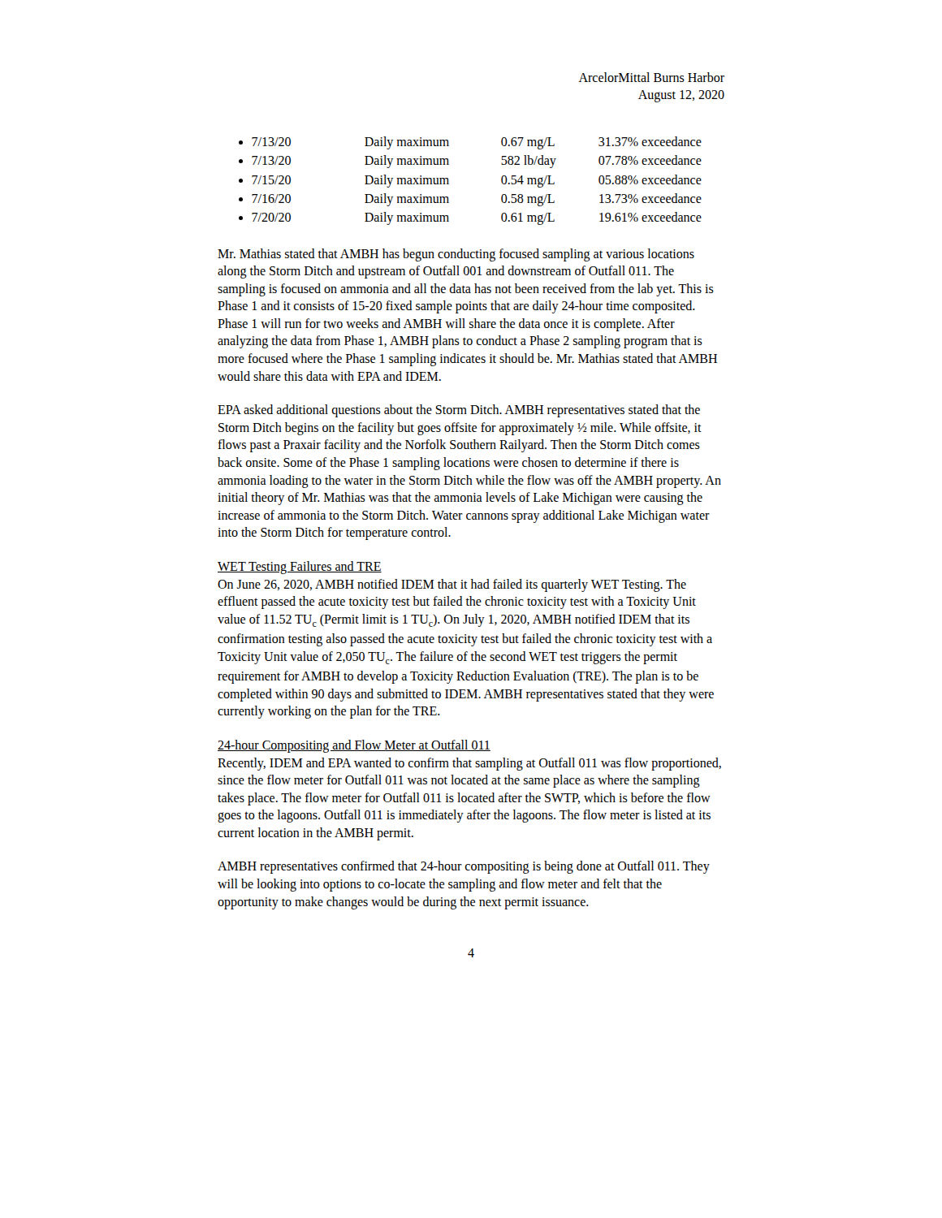ArcelorMittal Burns Harbor
August 12, 2020
7/13/20 Daily maximum 0.67 mg/L 31.37% exceedance
7/13/20 Daily maximum 582 lb/day 07.78% exceedance
7/15/20 Daily maximum 0.54 mg/L 05.88% exceedance
7/16/20 Daily maximum 0.58 mg/L 13.73% exceedance
7/20/20 Daily maximum 0.61 mg/L 19.61% exceedance
Mr. Mathias stated that AMBH has begun conducting focused sampling at various locations along the Storm Ditch and upstream of Outfall 001 and downstream of Outfall 011. The sampling is focused on ammonia and all the data has not been received from the lab yet. This is Phase 1 and it consists of 15-20 fixed sample points that are daily 24-hour time composited. Phase 1 will run for two weeks and AMBH will share the data once it is complete. After analyzing the data from Phase 1, AMBH plans to conduct a Phase 2 sampling program that is more focused where the Phase 1 sampling indicates it should be. Mr. Mathias stated that AMBH would share this data with EPA and IDEM.
EPA asked additional questions about the Storm Ditch. AMBH representatives stated that the Storm Ditch begins on the facility but goes offsite for approximately ½ mile. While offsite, it flows past a Praxair facility and the Norfolk Southern Railyard. Then the Storm Ditch comes back onsite. Some of the Phase 1 sampling locations were chosen to determine if there is ammonia loading to the water in the Storm Ditch while the flow was off the AMBH property. An initial theory of Mr. Mathias was that the ammonia levels of Lake Michigan were causing the increase of ammonia to the Storm Ditch. Water cannons spray additional Lake Michigan water into the Storm Ditch for temperature control.
WET Testing Failures and TRE
On June 26, 2020, AMBH notified IDEM that it had failed its quarterly WET Testing. The effluent passed the acute toxicity test but failed the chronic toxicity test with a Toxicity Unit value of 11.52 TUc (Permit limit is 1 TUc). On July 1, 2020, AMBH notified IDEM that its confirmation testing also passed the acute toxicity test but failed the chronic toxicity test with a Toxicity Unit value of 2,050 TUc. The failure of the second WET test triggers the permit requirement for AMBH to develop a Toxicity Reduction Evaluation (TRE). The plan is to be completed within 90 days and submitted to IDEM. AMBH representatives stated that they were currently working on the plan for the TRE.
24-hour Compositing and Flow Meter at Outfall 011
Recently, IDEM and EPA wanted to confirm that sampling at Outfall 011 was flow proportioned, since the flow meter for Outfall 011 was not located at the same place as where the sampling takes place. The flow meter for Outfall 011 is located after the SWTP, which is before the flow goes to the lagoons. Outfall 011 is immediately after the lagoons. The flow meter is listed at its current location in the AMBH permit.
AMBH representatives confirmed that 24-hour compositing is being done at Outfall 011. They will be looking into options to co-locate the sampling and flow meter and felt that the opportunity to make changes would be during the next permit issuance.
4